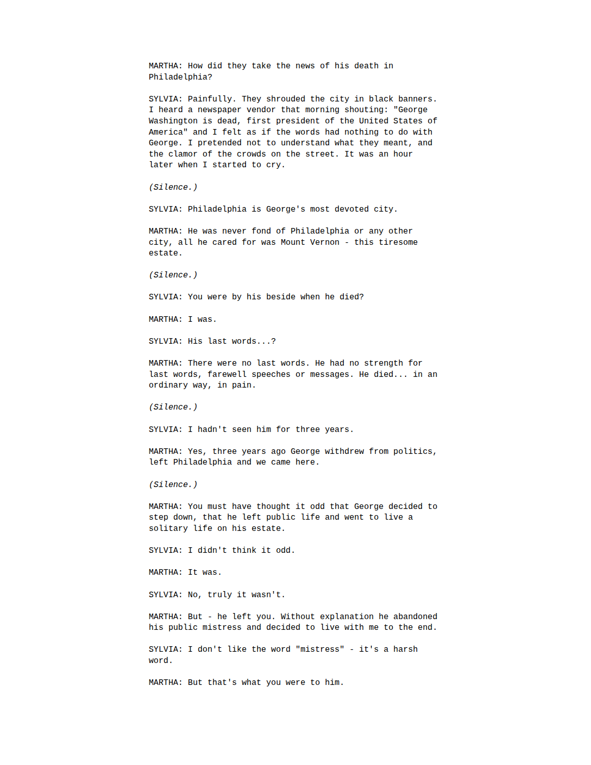MARTHA: How did they take the news of his death in Philadelphia?
SYLVIA: Painfully. They shrouded the city in black banners. I heard a newspaper vendor that morning shouting: "George Washington is dead, first president of the United States of America" and I felt as if the words had nothing to do with George. I pretended not to understand what they meant, and the clamor of the crowds on the street. It was an hour later when I started to cry.
(Silence.)
SYLVIA: Philadelphia is George's most devoted city.
MARTHA: He was never fond of Philadelphia or any other city, all he cared for was Mount Vernon - this tiresome estate.
(Silence.)
SYLVIA: You were by his beside when he died?
MARTHA: I was.
SYLVIA: His last words...?
MARTHA: There were no last words. He had no strength for last words, farewell speeches or messages. He died... in an ordinary way, in pain.
(Silence.)
SYLVIA: I hadn't seen him for three years.
MARTHA: Yes, three years ago George withdrew from politics, left Philadelphia and we came here.
(Silence.)
MARTHA: You must have thought it odd that George decided to step down, that he left public life and went to live a solitary life on his estate.
SYLVIA: I didn't think it odd.
MARTHA: It was.
SYLVIA: No, truly it wasn't.
MARTHA: But - he left you. Without explanation he abandoned his public mistress and decided to live with me to the end.
SYLVIA: I don't like the word "mistress" - it's a harsh word.
MARTHA: But that's what you were to him.